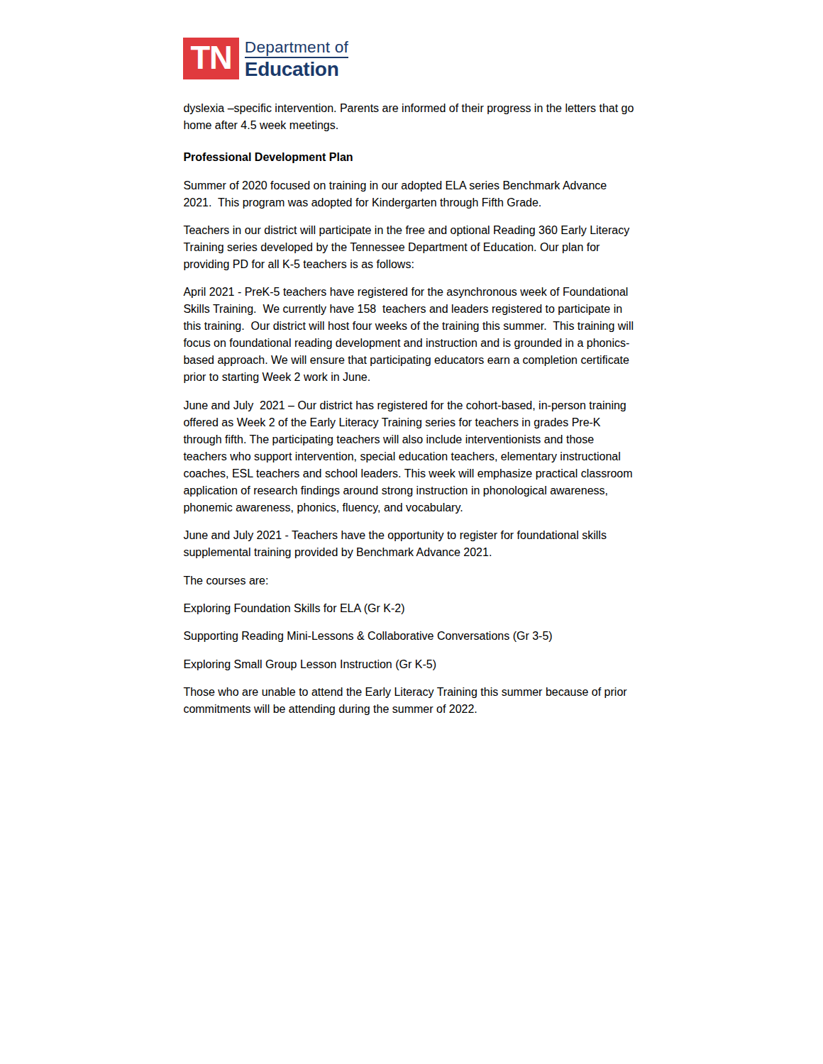TN
Department of
Education
dyslexia –specific intervention. Parents are informed of their progress in the letters that go home after 4.5 week meetings.
Professional Development Plan
Summer of 2020 focused on training in our adopted ELA series Benchmark Advance 2021. This program was adopted for Kindergarten through Fifth Grade.
Teachers in our district will participate in the free and optional Reading 360 Early Literacy Training series developed by the Tennessee Department of Education. Our plan for providing PD for all K-5 teachers is as follows:
April 2021 - PreK-5 teachers have registered for the asynchronous week of Foundational Skills Training. We currently have 158 teachers and leaders registered to participate in this training. Our district will host four weeks of the training this summer. This training will focus on foundational reading development and instruction and is grounded in a phonics-based approach. We will ensure that participating educators earn a completion certificate prior to starting Week 2 work in June.
June and July 2021 – Our district has registered for the cohort-based, in-person training offered as Week 2 of the Early Literacy Training series for teachers in grades Pre-K through fifth. The participating teachers will also include interventionists and those teachers who support intervention, special education teachers, elementary instructional coaches, ESL teachers and school leaders. This week will emphasize practical classroom application of research findings around strong instruction in phonological awareness, phonemic awareness, phonics, fluency, and vocabulary.
June and July 2021 - Teachers have the opportunity to register for foundational skills supplemental training provided by Benchmark Advance 2021.
The courses are:
Exploring Foundation Skills for ELA (Gr K-2)
Supporting Reading Mini-Lessons & Collaborative Conversations (Gr 3-5)
Exploring Small Group Lesson Instruction (Gr K-5)
Those who are unable to attend the Early Literacy Training this summer because of prior commitments will be attending during the summer of 2022.